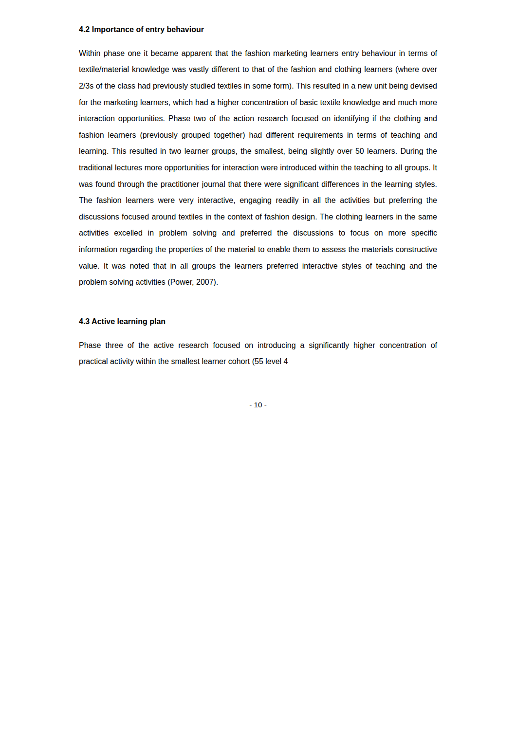4.2 Importance of entry behaviour
Within phase one it became apparent that the fashion marketing learners entry behaviour in terms of textile/material knowledge was vastly different to that of the fashion and clothing learners (where over 2/3s of the class had previously studied textiles in some form). This resulted in a new unit being devised for the marketing learners, which had a higher concentration of basic textile knowledge and much more interaction opportunities. Phase two of the action research focused on identifying if the clothing and fashion learners (previously grouped together) had different requirements in terms of teaching and learning. This resulted in two learner groups, the smallest, being slightly over 50 learners. During the traditional lectures more opportunities for interaction were introduced within the teaching to all groups. It was found through the practitioner journal that there were significant differences in the learning styles. The fashion learners were very interactive, engaging readily in all the activities but preferring the discussions focused around textiles in the context of fashion design. The clothing learners in the same activities excelled in problem solving and preferred the discussions to focus on more specific information regarding the properties of the material to enable them to assess the materials constructive value. It was noted that in all groups the learners preferred interactive styles of teaching and the problem solving activities (Power, 2007).
4.3 Active learning plan
Phase three of the active research focused on introducing a significantly higher concentration of practical activity within the smallest learner cohort (55 level 4
- 10 -